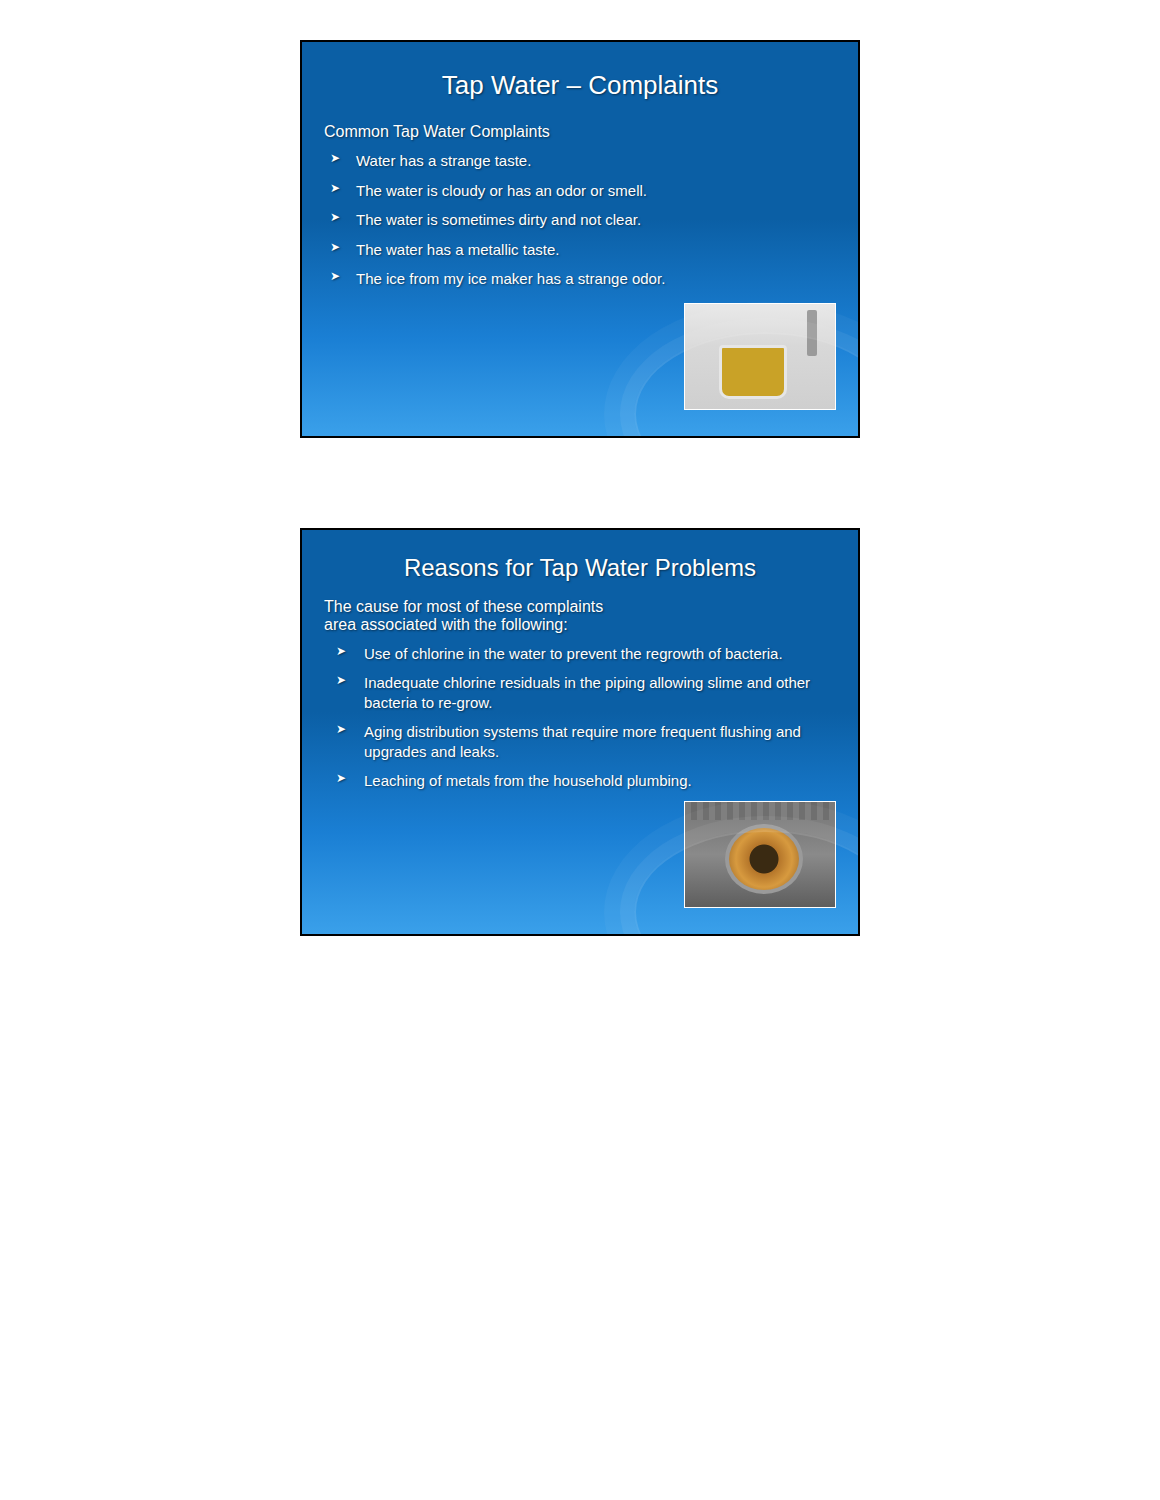Tap Water – Complaints
Common Tap Water Complaints
Water has a strange taste.
The water is cloudy or has an odor or smell.
The water is sometimes dirty and not clear.
The water has a metallic taste.
The ice from my ice maker has a strange odor.
Reasons for Tap Water Problems
The cause for most of these complaints
area associated with the following:
Use of chlorine in the water to prevent the regrowth of bacteria.
Inadequate chlorine residuals in the piping allowing slime and other bacteria to re-grow.
Aging distribution systems that require more frequent flushing and upgrades and leaks.
Leaching of metals from the household plumbing.